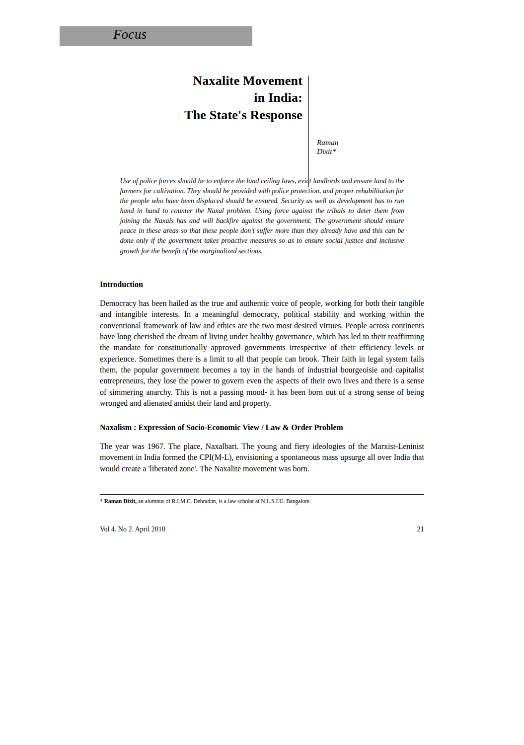Focus
Naxalite Movement
in India:
The State's Response
Raman Dixit*
Use of police forces should be to enforce the land ceiling laws, evict landlords and ensure land to the farmers for cultivation. They should be provided with police protection, and proper rehabilitation for the people who have been displaced should be ensured. Security as well as development has to run hand in hand to counter the Naxal problem. Using force against the tribals to deter them from joining the Naxals has and will backfire against the government. The government should ensure peace in these areas so that these people don't suffer more than they already have and this can be done only if the government takes proactive measures so as to ensure social justice and inclusive growth for the benefit of the marginalized sections.
Introduction
Democracy has been hailed as the true and authentic voice of people, working for both their tangible and intangible interests. In a meaningful democracy, political stability and working within the conventional framework of law and ethics are the two most desired virtues. People across continents have long cherished the dream of living under healthy governance, which has led to their reaffirming the mandate for constitutionally approved governments irrespective of their efficiency levels or experience. Sometimes there is a limit to all that people can brook. Their faith in legal system fails them, the popular government becomes a toy in the hands of industrial bourgeoisie and capitalist entrepreneurs, they lose the power to govern even the aspects of their own lives and there is a sense of simmering anarchy. This is not a passing mood- it has been born out of a strong sense of being wronged and alienated amidst their land and property.
Naxalism : Expression of Socio-Economic View / Law & Order Problem
The year was 1967. The place, Naxalbari. The young and fiery ideologies of the Marxist-Leninist movement in India formed the CPI(M-L), envisioning a spontaneous mass upsurge all over India that would create a 'liberated zone'. The Naxalite movement was born.
* Raman Dixit, an alumnus of R.I.M.C. Dehradun, is a law scholar at N.L.S.I.U. Bangalore.
Vol 4. No 2. April 2010
21